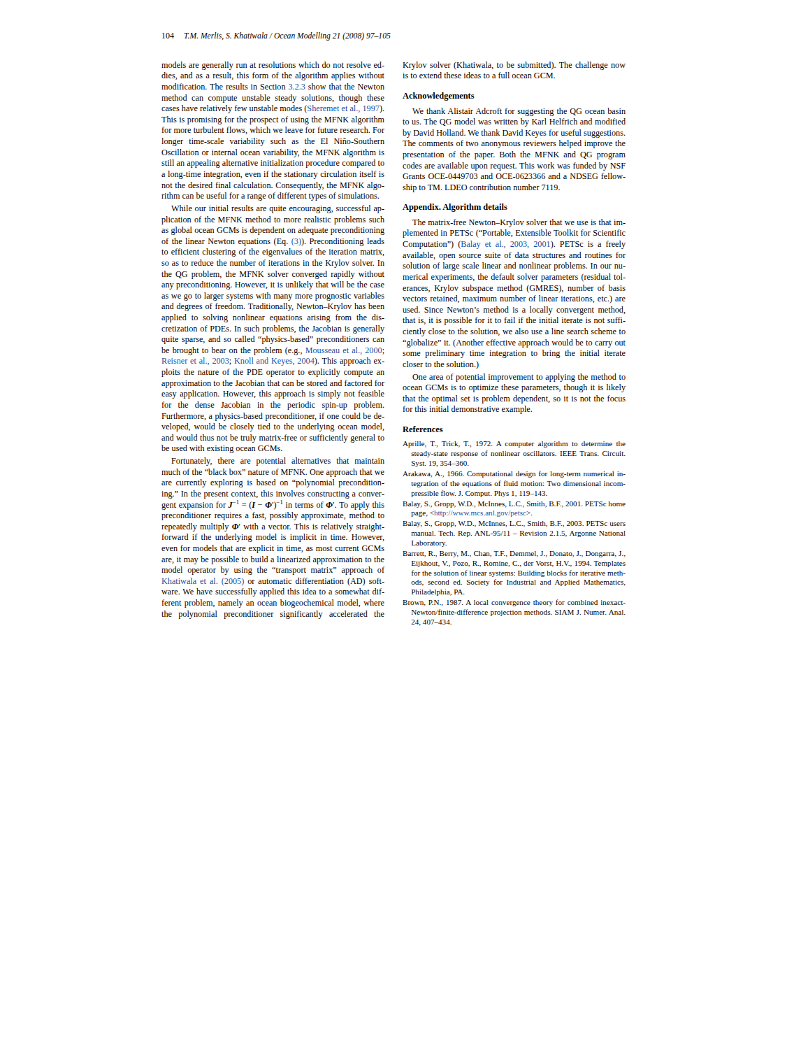104 T.M. Merlis, S. Khatiwala / Ocean Modelling 21 (2008) 97–105
models are generally run at resolutions which do not resolve eddies, and as a result, this form of the algorithm applies without modification. The results in Section 3.2.3 show that the Newton method can compute unstable steady solutions, though these cases have relatively few unstable modes (Sheremet et al., 1997). This is promising for the prospect of using the MFNK algorithm for more turbulent flows, which we leave for future research. For longer time-scale variability such as the El Niño-Southern Oscillation or internal ocean variability, the MFNK algorithm is still an appealing alternative initialization procedure compared to a long-time integration, even if the stationary circulation itself is not the desired final calculation. Consequently, the MFNK algorithm can be useful for a range of different types of simulations.
While our initial results are quite encouraging, successful application of the MFNK method to more realistic problems such as global ocean GCMs is dependent on adequate preconditioning of the linear Newton equations (Eq. (3)). Preconditioning leads to efficient clustering of the eigenvalues of the iteration matrix, so as to reduce the number of iterations in the Krylov solver. In the QG problem, the MFNK solver converged rapidly without any preconditioning. However, it is unlikely that will be the case as we go to larger systems with many more prognostic variables and degrees of freedom. Traditionally, Newton–Krylov has been applied to solving nonlinear equations arising from the discretization of PDEs. In such problems, the Jacobian is generally quite sparse, and so called “physics-based” preconditioners can be brought to bear on the problem (e.g., Mousseau et al., 2000; Reisner et al., 2003; Knoll and Keyes, 2004). This approach exploits the nature of the PDE operator to explicitly compute an approximation to the Jacobian that can be stored and factored for easy application. However, this approach is simply not feasible for the dense Jacobian in the periodic spin-up problem. Furthermore, a physics-based preconditioner, if one could be developed, would be closely tied to the underlying ocean model, and would thus not be truly matrix-free or sufficiently general to be used with existing ocean GCMs.
Fortunately, there are potential alternatives that maintain much of the “black box” nature of MFNK. One approach that we are currently exploring is based on “polynomial preconditioning.” In the present context, this involves constructing a convergent expansion for J−1 = (I − Φ′)−1 in terms of Φ′. To apply this preconditioner requires a fast, possibly approximate, method to repeatedly multiply Φ′ with a vector. This is relatively straightforward if the underlying model is implicit in time. However, even for models that are explicit in time, as most current GCMs are, it may be possible to build a linearized approximation to the model operator by using the “transport matrix” approach of Khatiwala et al. (2005) or automatic differentiation (AD) software. We have successfully applied this idea to a somewhat different problem, namely an ocean biogeochemical model, where the polynomial preconditioner significantly accelerated the Krylov solver (Khatiwala, to be submitted). The challenge now is to extend these ideas to a full ocean GCM.
Acknowledgements
We thank Alistair Adcroft for suggesting the QG ocean basin to us. The QG model was written by Karl Helfrich and modified by David Holland. We thank David Keyes for useful suggestions. The comments of two anonymous reviewers helped improve the presentation of the paper. Both the MFNK and QG program codes are available upon request. This work was funded by NSF Grants OCE-0449703 and OCE-0623366 and a NDSEG fellowship to TM. LDEO contribution number 7119.
Appendix. Algorithm details
The matrix-free Newton–Krylov solver that we use is that implemented in PETSc (“Portable, Extensible Toolkit for Scientific Computation”) (Balay et al., 2003, 2001). PETSc is a freely available, open source suite of data structures and routines for solution of large scale linear and nonlinear problems. In our numerical experiments, the default solver parameters (residual tolerances, Krylov subspace method (GMRES), number of basis vectors retained, maximum number of linear iterations, etc.) are used. Since Newton’s method is a locally convergent method, that is, it is possible for it to fail if the initial iterate is not sufficiently close to the solution, we also use a line search scheme to “globalize” it. (Another effective approach would be to carry out some preliminary time integration to bring the initial iterate closer to the solution.)
One area of potential improvement to applying the method to ocean GCMs is to optimize these parameters, though it is likely that the optimal set is problem dependent, so it is not the focus for this initial demonstrative example.
References
Aprille, T., Trick, T., 1972. A computer algorithm to determine the steady-state response of nonlinear oscillators. IEEE Trans. Circuit. Syst. 19, 354–360.
Arakawa, A., 1966. Computational design for long-term numerical integration of the equations of fluid motion: Two dimensional incompressible flow. J. Comput. Phys 1, 119–143.
Balay, S., Gropp, W.D., McInnes, L.C., Smith, B.F., 2001. PETSc home page, <http://www.mcs.anl.gov/petsc>.
Balay, S., Gropp, W.D., McInnes, L.C., Smith, B.F., 2003. PETSc users manual. Tech. Rep. ANL-95/11 – Revision 2.1.5, Argonne National Laboratory.
Barrett, R., Berry, M., Chan, T.F., Demmel, J., Donato, J., Dongarra, J., Eijkhout, V., Pozo, R., Romine, C., der Vorst, H.V., 1994. Templates for the solution of linear systems: Building blocks for iterative methods, second ed. Society for Industrial and Applied Mathematics, Philadelphia, PA.
Brown, P.N., 1987. A local convergence theory for combined inexact-Newton/finite-difference projection methods. SIAM J. Numer. Anal. 24, 407–434.